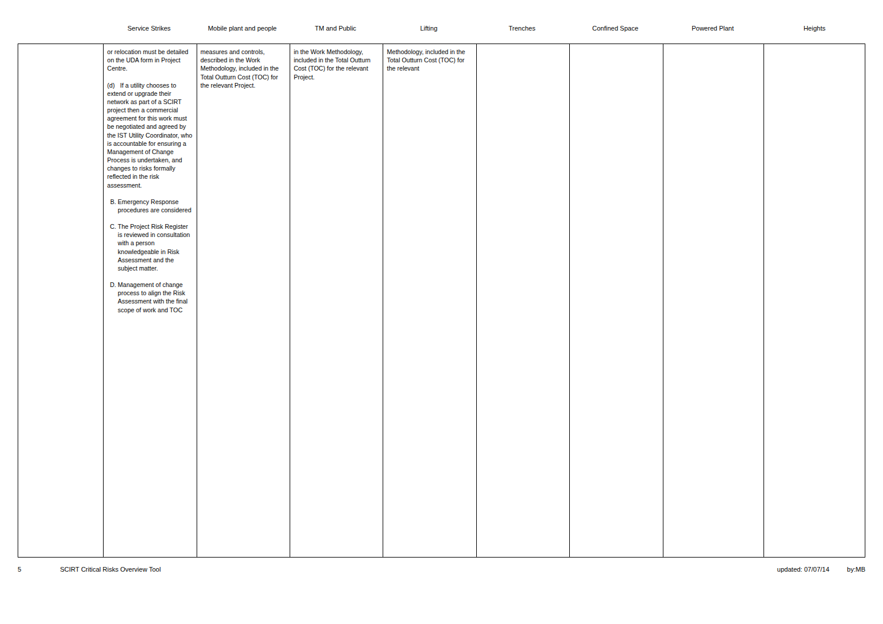| | Service Strikes | Mobile plant and people | TM and Public | Lifting | Trenches | Confined Space | Powered Plant | Heights |
| | or relocation must be detailed on the UDA form in Project Centre. (d) If a utility chooses to extend or upgrade their network as part of a SCIRT project then a commercial agreement for this work must be negotiated and agreed by the IST Utility Coordinator, who is accountable for ensuring a Management of Change Process is undertaken, and changes to risks formally reflected in the risk assessment. Emergency Response procedures are considered The Project Risk Register is reviewed in consultation with a person knowledgeable in Risk Assessment and the subject matter. Management of change process to align the Risk Assessment with the final scope of work and TOC | measures and controls, described in the Work Methodology, included in the Total Outturn Cost (TOC) for the relevant Project. | in the Work Methodology, included in the Total Outturn Cost (TOC) for the relevant Project. | Methodology, included in the Total Outturn Cost (TOC) for the relevant | | | | |
| 5 | SCIRT Critical Risks Overview Tool | updated: 07/07/14 by:MB |